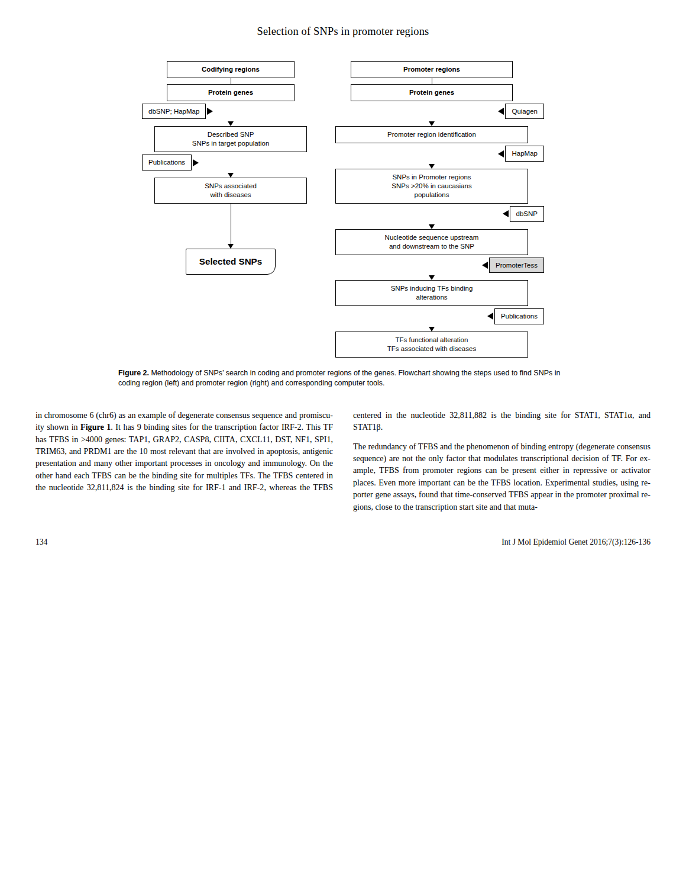Selection of SNPs in promoter regions
Codifying regions
Protein genes
dbSNP; HapMap
Described SNP
SNPs in target population
Publications
SNPs associated
with diseases
Selected SNPs
Promoter regions
Protein genes
Quiagen
Promoter region identification
HapMap
SNPs in Promoter regions
SNPs >20% in caucasians
populations
dbSNP
Nucleotide sequence upstream
and downstream to the SNP
PromoterTess
SNPs inducing TFs binding
alterations
Publications
TFs functional alteration
TFs associated with diseases
Figure 2. Methodology of SNPs’ search in coding and promoter regions of the genes. Flowchart showing the steps used to find SNPs in coding region (left) and promoter region (right) and corresponding computer tools.
in chromosome 6 (chr6) as an example of degenerate consensus sequence and promiscuity shown in Figure 1. It has 9 binding sites for the transcription factor IRF-2. This TF has TFBS in >4000 genes: TAP1, GRAP2, CASP8, CIITA, CXCL11, DST, NF1, SPI1, TRIM63, and PRDM1 are the 10 most relevant that are involved in apoptosis, antigenic presentation and many other important processes in oncology and immunology. On the other hand each TFBS can be the binding site for multiples TFs. The TFBS centered in the nucleotide 32,811,824 is the binding site for IRF-1 and IRF-2, whereas the TFBS centered in the nucleotide 32,811,882 is the binding site for STAT1, STAT1α, and STAT1β.
The redundancy of TFBS and the phenomenon of binding entropy (degenerate consensus sequence) are not the only factor that modulates transcriptional decision of TF. For example, TFBS from promoter regions can be present either in repressive or activator places. Even more important can be the TFBS location. Experimental studies, using reporter gene assays, found that time-conserved TFBS appear in the promoter proximal regions, close to the transcription start site and that muta-
134 Int J Mol Epidemiol Genet 2016;7(3):126-136